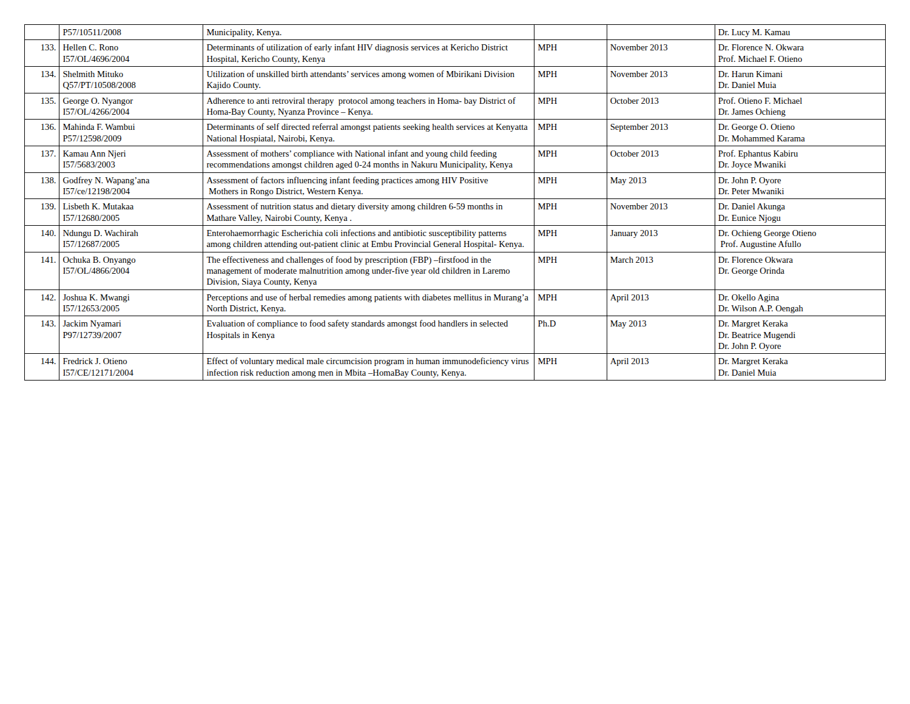| | P57/10511/2008 | Municipality, Kenya. | | | Dr. Lucy M. Kamau |
| 133. | Hellen C. Rono I57/OL/4696/2004 | Determinants of utilization of early infant HIV diagnosis services at Kericho District Hospital, Kericho County, Kenya | MPH | November 2013 | Dr. Florence N. Okwara Prof. Michael F. Otieno |
| 134. | Shelmith Mituko Q57/PT/10508/2008 | Utilization of unskilled birth attendants’ services among women of Mbirikani Division Kajido County. | MPH | November 2013 | Dr. Harun Kimani Dr. Daniel Muia |
| 135. | George O. Nyangor I57/OL/4266/2004 | Adherence to anti retroviral therapy protocol among teachers in Homa- bay District of Homa-Bay County, Nyanza Province – Kenya. | MPH | October 2013 | Prof. Otieno F. Michael Dr. James Ochieng |
| 136. | Mahinda F. Wambui P57/12598/2009 | Determinants of self directed referral amongst patients seeking health services at Kenyatta National Hospiatal, Nairobi, Kenya. | MPH | September 2013 | Dr. George O. Otieno Dr. Mohammed Karama |
| 137. | Kamau Ann Njeri I57/5683/2003 | Assessment of mothers’ compliance with National infant and young child feeding recommendations amongst children aged 0-24 months in Nakuru Municipality, Kenya | MPH | October 2013 | Prof. Ephantus Kabiru Dr. Joyce Mwaniki |
| 138. | Godfrey N. Wapang’ana I57/ce/12198/2004 | Assessment of factors influencing infant feeding practices among HIV Positive Mothers in Rongo District, Western Kenya. | MPH | May 2013 | Dr. John P. Oyore Dr. Peter Mwaniki |
| 139. | Lisbeth K. Mutakaa I57/12680/2005 | Assessment of nutrition status and dietary diversity among children 6-59 months in Mathare Valley, Nairobi County, Kenya . | MPH | November 2013 | Dr. Daniel Akunga Dr. Eunice Njogu |
| 140. | Ndungu D. Wachirah I57/12687/2005 | Enterohaemorrhagic Escherichia coli infections and antibiotic susceptibility patterns among children attending out-patient clinic at Embu Provincial General Hospital- Kenya. | MPH | January 2013 | Dr. Ochieng George Otieno Prof. Augustine Afullo |
| 141. | Ochuka B. Onyango I57/OL/4866/2004 | The effectiveness and challenges of food by prescription (FBP) –firstfood in the management of moderate malnutrition among under-five year old children in Laremo Division, Siaya County, Kenya | MPH | March 2013 | Dr. Florence Okwara Dr. George Orinda |
| 142. | Joshua K. Mwangi I57/12653/2005 | Perceptions and use of herbal remedies among patients with diabetes mellitus in Murang’a North District, Kenya. | MPH | April 2013 | Dr. Okello Agina Dr. Wilson A.P. Oengah |
| 143. | Jackim Nyamari P97/12739/2007 | Evaluation of compliance to food safety standards amongst food handlers in selected Hospitals in Kenya | Ph.D | May 2013 | Dr. Margret Keraka Dr. Beatrice Mugendi Dr. John P. Oyore |
| 144. | Fredrick J. Otieno I57/CE/12171/2004 | Effect of voluntary medical male circumcision program in human immunodeficiency virus infection risk reduction among men in Mbita –HomaBay County, Kenya. | MPH | April 2013 | Dr. Margret Keraka Dr. Daniel Muia |